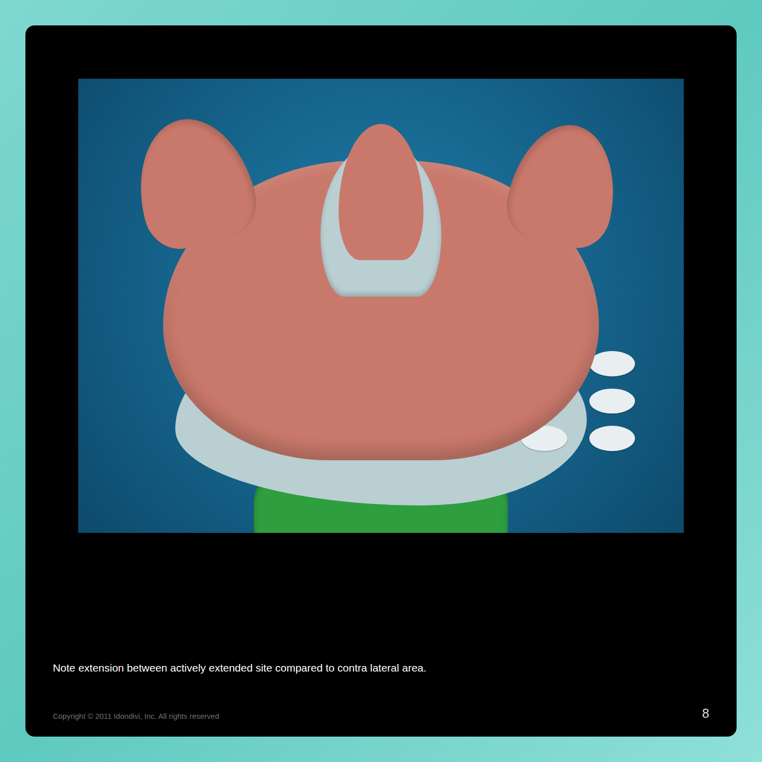Note extension between actively extended site compared to contra lateral area.
Copyright © 2011 Idondivi, Inc. All rights reserved 8